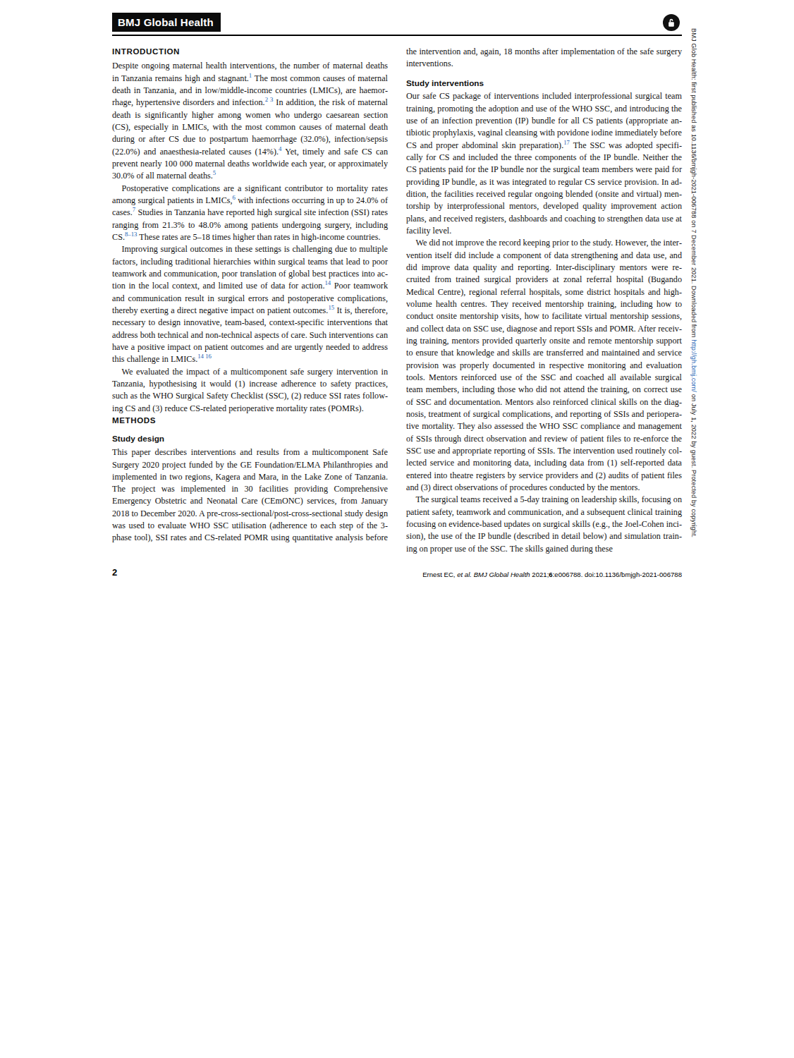BMJ Global Health
BMJ Glob Health: first published as 10.1136/bmjgh-2021-006788 on 7 December 2021. Downloaded from http://gh.bmj.com/ on July 1, 2022 by guest. Protected by copyright.
Introduction
Despite ongoing maternal health interventions, the number of maternal deaths in Tanzania remains high and stagnant.1 The most common causes of maternal death in Tanzania, and in low/middle-income countries (LMICs), are haemorrhage, hypertensive disorders and infection.2 3 In addition, the risk of maternal death is significantly higher among women who undergo caesarean section (CS), especially in LMICs, with the most common causes of maternal death during or after CS due to postpartum haemorrhage (32.0%), infection/sepsis (22.0%) and anaesthesia-related causes (14%).4 Yet, timely and safe CS can prevent nearly 100 000 maternal deaths worldwide each year, or approximately 30.0% of all maternal deaths.5
Postoperative complications are a significant contributor to mortality rates among surgical patients in LMICs,6 with infections occurring in up to 24.0% of cases.7 Studies in Tanzania have reported high surgical site infection (SSI) rates ranging from 21.3% to 48.0% among patients undergoing surgery, including CS.8–13 These rates are 5–18 times higher than rates in high-income countries.
Improving surgical outcomes in these settings is challenging due to multiple factors, including traditional hierarchies within surgical teams that lead to poor teamwork and communication, poor translation of global best practices into action in the local context, and limited use of data for action.14 Poor teamwork and communication result in surgical errors and postoperative complications, thereby exerting a direct negative impact on patient outcomes.15 It is, therefore, necessary to design innovative, team-based, context-specific interventions that address both technical and non-technical aspects of care. Such interventions can have a positive impact on patient outcomes and are urgently needed to address this challenge in LMICs.14 16
We evaluated the impact of a multicomponent safe surgery intervention in Tanzania, hypothesising it would (1) increase adherence to safety practices, such as the WHO Surgical Safety Checklist (SSC), (2) reduce SSI rates following CS and (3) reduce CS-related perioperative mortality rates (POMRs).
Methods
Study design
This paper describes interventions and results from a multicomponent Safe Surgery 2020 project funded by the GE Foundation/ELMA Philanthropies and implemented in two regions, Kagera and Mara, in the Lake Zone of Tanzania. The project was implemented in 30 facilities providing Comprehensive Emergency Obstetric and Neonatal Care (CEmONC) services, from January 2018 to December 2020. A pre-cross-sectional/post-cross-sectional study design was used to evaluate WHO SSC utilisation (adherence to each step of the 3-phase tool), SSI rates and CS-related POMR using quantitative analysis before the intervention and, again, 18 months after implementation of the safe surgery interventions.
Study interventions
Our safe CS package of interventions included interprofessional surgical team training, promoting the adoption and use of the WHO SSC, and introducing the use of an infection prevention (IP) bundle for all CS patients (appropriate antibiotic prophylaxis, vaginal cleansing with povidone iodine immediately before CS and proper abdominal skin preparation).17 The SSC was adopted specifically for CS and included the three components of the IP bundle. Neither the CS patients paid for the IP bundle nor the surgical team members were paid for providing IP bundle, as it was integrated to regular CS service provision. In addition, the facilities received regular ongoing blended (onsite and virtual) mentorship by interprofessional mentors, developed quality improvement action plans, and received registers, dashboards and coaching to strengthen data use at facility level.
We did not improve the record keeping prior to the study. However, the intervention itself did include a component of data strengthening and data use, and did improve data quality and reporting. Inter-disciplinary mentors were recruited from trained surgical providers at zonal referral hospital (Bugando Medical Centre), regional referral hospitals, some district hospitals and high-volume health centres. They received mentorship training, including how to conduct onsite mentorship visits, how to facilitate virtual mentorship sessions, and collect data on SSC use, diagnose and report SSIs and POMR. After receiving training, mentors provided quarterly onsite and remote mentorship support to ensure that knowledge and skills are transferred and maintained and service provision was properly documented in respective monitoring and evaluation tools. Mentors reinforced use of the SSC and coached all available surgical team members, including those who did not attend the training, on correct use of SSC and documentation. Mentors also reinforced clinical skills on the diagnosis, treatment of surgical complications, and reporting of SSIs and perioperative mortality. They also assessed the WHO SSC compliance and management of SSIs through direct observation and review of patient files to re-enforce the SSC use and appropriate reporting of SSIs. The intervention used routinely collected service and monitoring data, including data from (1) self-reported data entered into theatre registers by service providers and (2) audits of patient files and (3) direct observations of procedures conducted by the mentors.
The surgical teams received a 5-day training on leadership skills, focusing on patient safety, teamwork and communication, and a subsequent clinical training focusing on evidence-based updates on surgical skills (e.g., the Joel-Cohen incision), the use of the IP bundle (described in detail below) and simulation training on proper use of the SSC. The skills gained during these
2
Ernest EC, et al. BMJ Global Health 2021;6:e006788. doi:10.1136/bmjgh-2021-006788